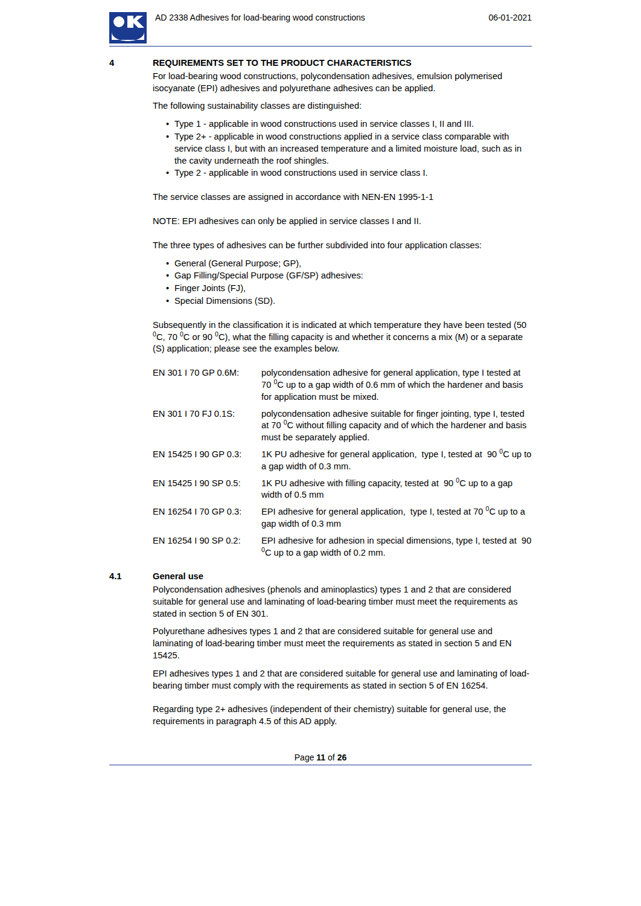AD 2338 Adhesives for load-bearing wood constructions
06-01-2021
4
REQUIREMENTS SET TO THE PRODUCT CHARACTERISTICS
For load-bearing wood constructions, polycondensation adhesives, emulsion polymerised isocyanate (EPI) adhesives and polyurethane adhesives can be applied.
The following sustainability classes are distinguished:
Type 1 - applicable in wood constructions used in service classes I, II and III.
Type 2+ - applicable in wood constructions applied in a service class comparable with service class I, but with an increased temperature and a limited moisture load, such as in the cavity underneath the roof shingles.
Type 2 - applicable in wood constructions used in service class I.
The service classes are assigned in accordance with NEN-EN 1995-1-1
NOTE: EPI adhesives can only be applied in service classes I and II.
The three types of adhesives can be further subdivided into four application classes:
General (General Purpose; GP),
Gap Filling/Special Purpose (GF/SP) adhesives:
Finger Joints (FJ),
Special Dimensions (SD).
Subsequently in the classification it is indicated at which temperature they have been tested (50 0C, 70 0C or 90 0C), what the filling capacity is and whether it concerns a mix (M) or a separate (S) application; please see the examples below.
| EN 301 I 70 GP 0.6M: | polycondensation adhesive for general application, type I tested at 70 0 C up to a gap width of 0.6 mm of which the hardener and basis for application must be mixed. |
| EN 301 I 70 FJ 0.1S: | polycondensation adhesive suitable for finger jointing, type I, tested at 70 0 C without filling capacity and of which the hardener and basis must be separately applied. |
| EN 15425 I 90 GP 0.3: | 1K PU adhesive for general application, type I, tested at 90 0 C up to a gap width of 0.3 mm. |
| EN 15425 I 90 SP 0.5: | 1K PU adhesive with filling capacity, tested at 90 0 C up to a gap width of 0.5 mm |
| EN 16254 I 70 GP 0.3: | EPI adhesive for general application, type I, tested at 70 0 C up to a gap width of 0.3 mm |
| EN 16254 I 90 SP 0.2: | EPI adhesive for adhesion in special dimensions, type I, tested at 90 0 C up to a gap width of 0.2 mm. |
4.1
General use
Polycondensation adhesives (phenols and aminoplastics) types 1 and 2 that are considered suitable for general use and laminating of load-bearing timber must meet the requirements as stated in section 5 of EN 301.
Polyurethane adhesives types 1 and 2 that are considered suitable for general use and laminating of load-bearing timber must meet the requirements as stated in section 5 and EN 15425.
EPI adhesives types 1 and 2 that are considered suitable for general use and laminating of load-bearing timber must comply with the requirements as stated in section 5 of EN 16254.
Regarding type 2+ adhesives (independent of their chemistry) suitable for general use, the requirements in paragraph 4.5 of this AD apply.
Page 11 of 26